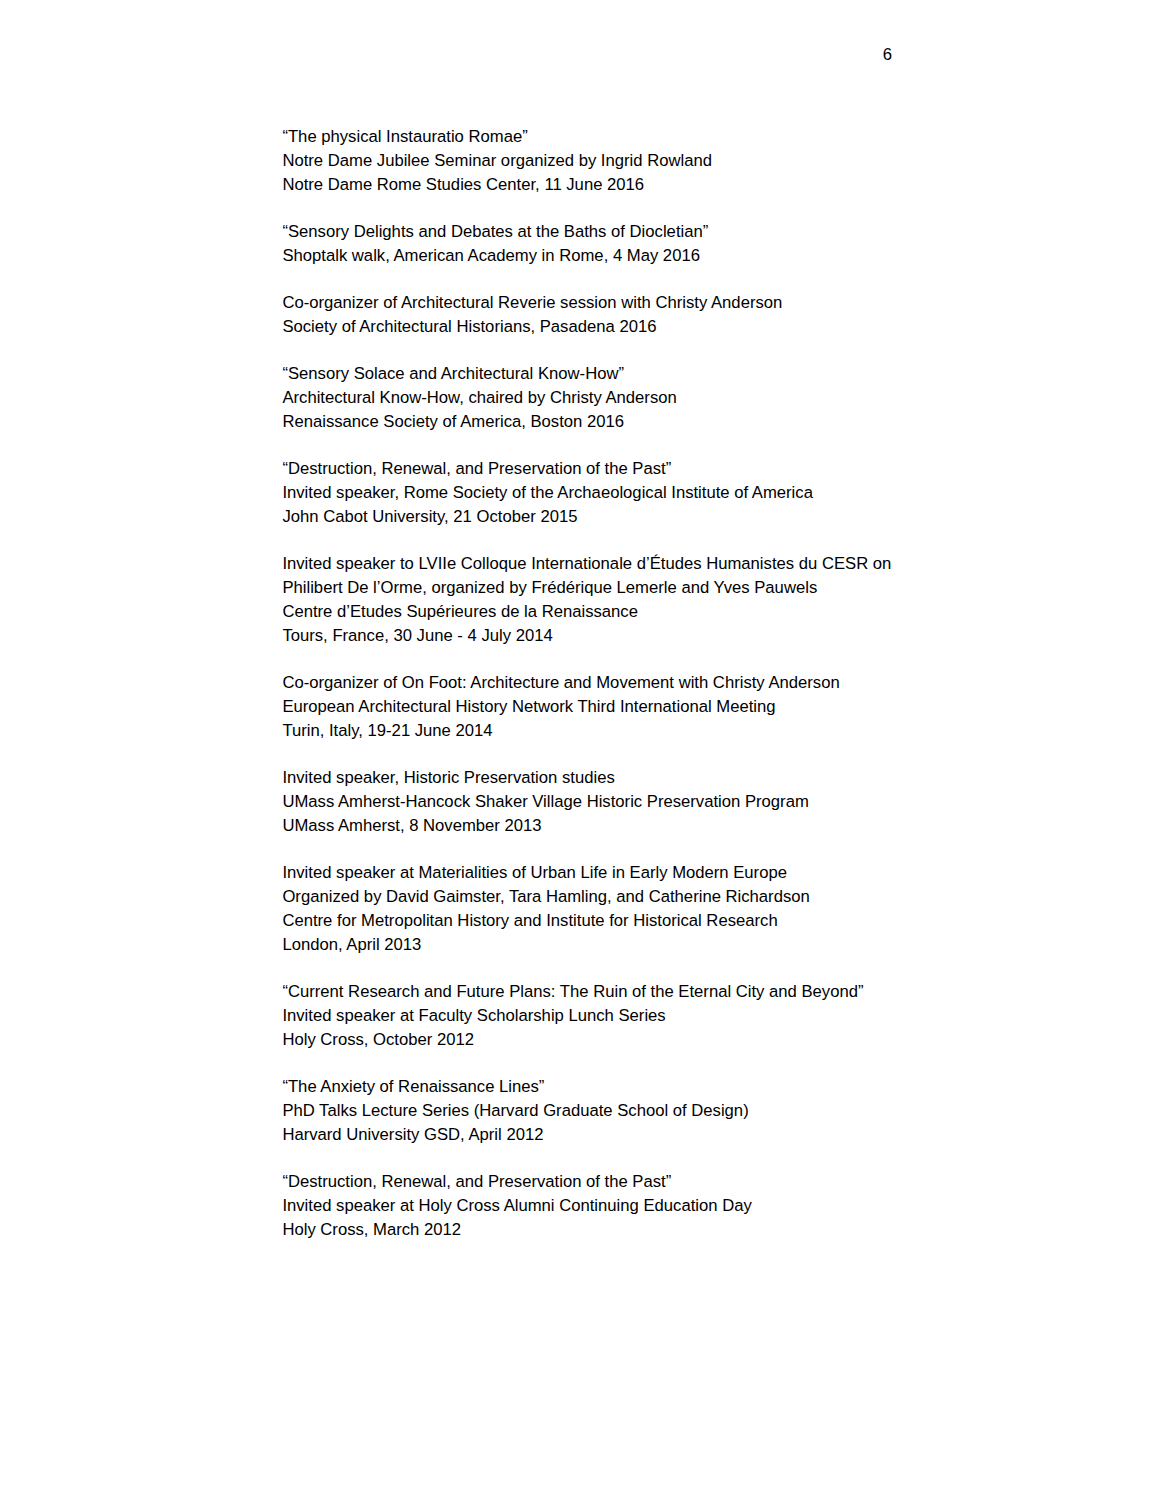6
“The physical Instauratio Romae”
Notre Dame Jubilee Seminar organized by Ingrid Rowland
Notre Dame Rome Studies Center, 11 June 2016
“Sensory Delights and Debates at the Baths of Diocletian”
Shoptalk walk, American Academy in Rome, 4 May 2016
Co-organizer of Architectural Reverie session with Christy Anderson
Society of Architectural Historians, Pasadena 2016
“Sensory Solace and Architectural Know-How”
Architectural Know-How, chaired by Christy Anderson
Renaissance Society of America, Boston 2016
“Destruction, Renewal, and Preservation of the Past”
Invited speaker, Rome Society of the Archaeological Institute of America
John Cabot University, 21 October 2015
Invited speaker to LVIIe Colloque Internationale d’Études Humanistes du CESR on Philibert De l’Orme, organized by Frédérique Lemerle and Yves Pauwels
Centre d’Etudes Supérieures de la Renaissance
Tours, France, 30 June - 4 July 2014
Co-organizer of On Foot: Architecture and Movement with Christy Anderson
European Architectural History Network Third International Meeting
Turin, Italy, 19-21 June 2014
Invited speaker, Historic Preservation studies
UMass Amherst-Hancock Shaker Village Historic Preservation Program
UMass Amherst, 8 November 2013
Invited speaker at Materialities of Urban Life in Early Modern Europe
Organized by David Gaimster, Tara Hamling, and Catherine Richardson
Centre for Metropolitan History and Institute for Historical Research
London, April 2013
“Current Research and Future Plans: The Ruin of the Eternal City and Beyond”
Invited speaker at Faculty Scholarship Lunch Series
Holy Cross, October 2012
“The Anxiety of Renaissance Lines”
PhD Talks Lecture Series (Harvard Graduate School of Design)
Harvard University GSD, April 2012
“Destruction, Renewal, and Preservation of the Past”
Invited speaker at Holy Cross Alumni Continuing Education Day
Holy Cross, March 2012